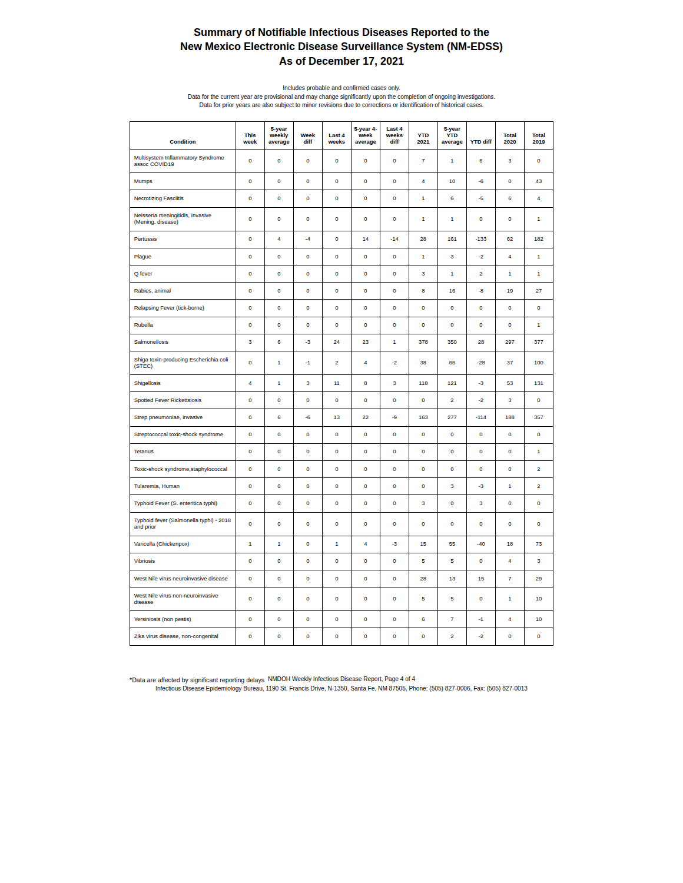Summary of Notifiable Infectious Diseases Reported to the
New Mexico Electronic Disease Surveillance System (NM-EDSS)
As of December 17, 2021
Includes probable and confirmed cases only.
Data for the current year are provisional and may change significantly upon the completion of ongoing investigations.
Data for prior years are also subject to minor revisions due to corrections or identification of historical cases.
Notifiable infectious disease counts
| Condition | This week | 5-year weekly average | Week diff | Last 4 weeks | 5-year 4-week average | Last 4 weeks diff | YTD 2021 | 5-year YTD average | YTD diff | Total 2020 | Total 2019 |
| --- | --- | --- | --- | --- | --- | --- | --- | --- | --- | --- | --- |
| Multisystem Inflammatory Syndrome assoc COVID19 | 0 | 0 | 0 | 0 | 0 | 0 | 7 | 1 | 6 | 3 | 0 |
| Mumps | 0 | 0 | 0 | 0 | 0 | 0 | 4 | 10 | -6 | 0 | 43 |
| Necrotizing Fasciitis | 0 | 0 | 0 | 0 | 0 | 0 | 1 | 6 | -5 | 6 | 4 |
| Neisseria meningitidis, invasive (Mening. disease) | 0 | 0 | 0 | 0 | 0 | 0 | 1 | 1 | 0 | 0 | 1 |
| Pertussis | 0 | 4 | -4 | 0 | 14 | -14 | 28 | 161 | -133 | 62 | 182 |
| Plague | 0 | 0 | 0 | 0 | 0 | 0 | 1 | 3 | -2 | 4 | 1 |
| Q fever | 0 | 0 | 0 | 0 | 0 | 0 | 3 | 1 | 2 | 1 | 1 |
| Rabies, animal | 0 | 0 | 0 | 0 | 0 | 0 | 8 | 16 | -8 | 19 | 27 |
| Relapsing Fever (tick-borne) | 0 | 0 | 0 | 0 | 0 | 0 | 0 | 0 | 0 | 0 | 0 |
| Rubella | 0 | 0 | 0 | 0 | 0 | 0 | 0 | 0 | 0 | 0 | 1 |
| Salmonellosis | 3 | 6 | -3 | 24 | 23 | 1 | 378 | 350 | 28 | 297 | 377 |
| Shiga toxin-producing Escherichia coli (STEC) | 0 | 1 | -1 | 2 | 4 | -2 | 38 | 66 | -28 | 37 | 100 |
| Shigellosis | 4 | 1 | 3 | 11 | 8 | 3 | 118 | 121 | -3 | 53 | 131 |
| Spotted Fever Rickettsiosis | 0 | 0 | 0 | 0 | 0 | 0 | 0 | 2 | -2 | 3 | 0 |
| Strep pneumoniae, invasive | 0 | 6 | -6 | 13 | 22 | -9 | 163 | 277 | -114 | 188 | 357 |
| Streptococcal toxic-shock syndrome | 0 | 0 | 0 | 0 | 0 | 0 | 0 | 0 | 0 | 0 | 0 |
| Tetanus | 0 | 0 | 0 | 0 | 0 | 0 | 0 | 0 | 0 | 0 | 1 |
| Toxic-shock syndrome,staphylococcal | 0 | 0 | 0 | 0 | 0 | 0 | 0 | 0 | 0 | 0 | 2 |
| Tularemia, Human | 0 | 0 | 0 | 0 | 0 | 0 | 0 | 3 | -3 | 1 | 2 |
| Typhoid Fever (S. enteritica typhi) | 0 | 0 | 0 | 0 | 0 | 0 | 3 | 0 | 3 | 0 | 0 |
| Typhoid fever (Salmonella typhi) - 2018 and prior | 0 | 0 | 0 | 0 | 0 | 0 | 0 | 0 | 0 | 0 | 0 |
| Varicella (Chickenpox) | 1 | 1 | 0 | 1 | 4 | -3 | 15 | 55 | -40 | 18 | 73 |
| Vibriosis | 0 | 0 | 0 | 0 | 0 | 0 | 5 | 5 | 0 | 4 | 3 |
| West Nile virus neuroinvasive disease | 0 | 0 | 0 | 0 | 0 | 0 | 28 | 13 | 15 | 7 | 29 |
| West Nile virus non-neuroinvasive disease | 0 | 0 | 0 | 0 | 0 | 0 | 5 | 5 | 0 | 1 | 10 |
| Yersiniosis (non pestis) | 0 | 0 | 0 | 0 | 0 | 0 | 6 | 7 | -1 | 4 | 10 |
| Zika virus disease, non-congenital | 0 | 0 | 0 | 0 | 0 | 0 | 0 | 2 | -2 | 0 | 0 |
*Data are affected by significant reporting delays
NMDOH Weekly Infectious Disease Report, Page 4 of 4
Infectious Disease Epidemiology Bureau, 1190 St. Francis Drive, N-1350, Santa Fe, NM 87505, Phone: (505) 827-0006, Fax: (505) 827-0013